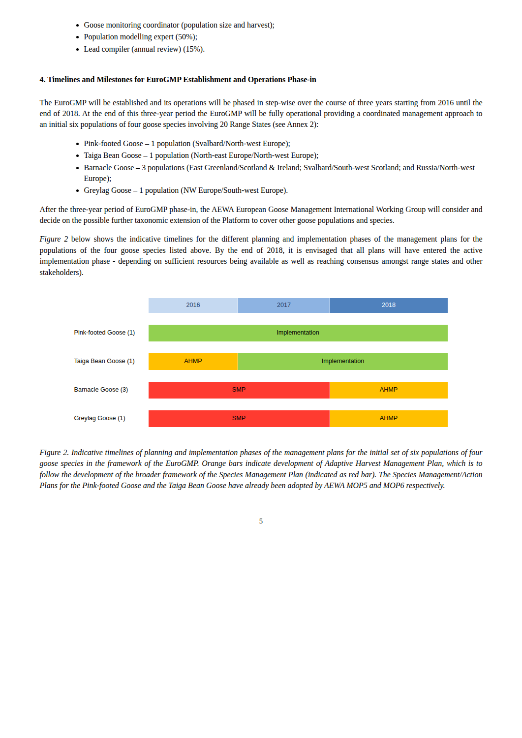Goose monitoring coordinator (population size and harvest);
Population modelling expert (50%);
Lead compiler (annual review) (15%).
4. Timelines and Milestones for EuroGMP Establishment and Operations Phase-in
The EuroGMP will be established and its operations will be phased in step-wise over the course of three years starting from 2016 until the end of 2018. At the end of this three-year period the EuroGMP will be fully operational providing a coordinated management approach to an initial six populations of four goose species involving 20 Range States (see Annex 2):
Pink-footed Goose – 1 population (Svalbard/North-west Europe);
Taiga Bean Goose – 1 population (North-east Europe/North-west Europe);
Barnacle Goose – 3 populations (East Greenland/Scotland & Ireland; Svalbard/South-west Scotland; and Russia/North-west Europe);
Greylag Goose – 1 population (NW Europe/South-west Europe).
After the three-year period of EuroGMP phase-in, the AEWA European Goose Management International Working Group will consider and decide on the possible further taxonomic extension of the Platform to cover other goose populations and species.
Figure 2 below shows the indicative timelines for the different planning and implementation phases of the management plans for the populations of the four goose species listed above. By the end of 2018, it is envisaged that all plans will have entered the active implementation phase - depending on sufficient resources being available as well as reaching consensus amongst range states and other stakeholders).
| | 2016 | 2017 | 2018 |
| Pink-footed Goose (1) | Implementation |
| Taiga Bean Goose (1) | AHMP | Implementation |
| Barnacle Goose (3) | SMP | AHMP |
| Greylag Goose (1) | SMP | AHMP |
Figure 2. Indicative timelines of planning and implementation phases of the management plans for the initial set of six populations of four goose species in the framework of the EuroGMP. Orange bars indicate development of Adaptive Harvest Management Plan, which is to follow the development of the broader framework of the Species Management Plan (indicated as red bar). The Species Management/Action Plans for the Pink-footed Goose and the Taiga Bean Goose have already been adopted by AEWA MOP5 and MOP6 respectively.
5